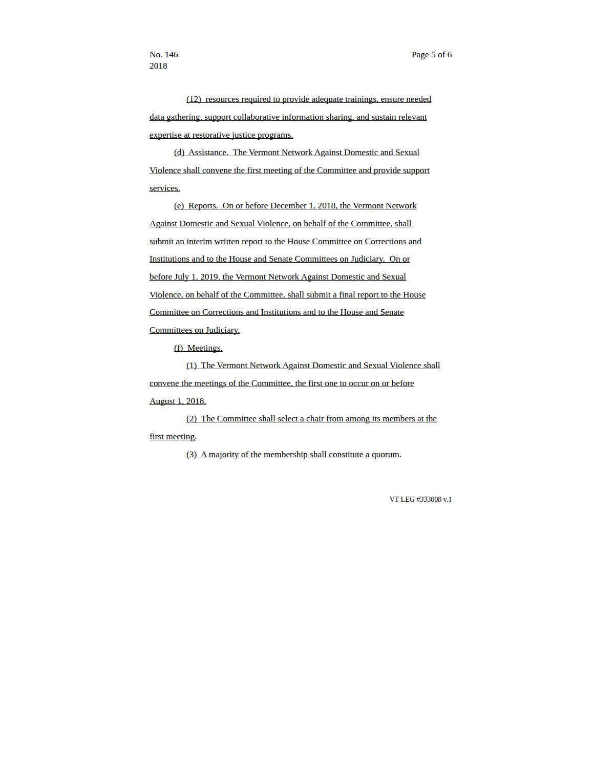No. 146
2018
Page 5 of 6
(12) resources required to provide adequate trainings, ensure needed
data gathering, support collaborative information sharing, and sustain relevant
expertise at restorative justice programs.
(d) Assistance. The Vermont Network Against Domestic and Sexual
Violence shall convene the first meeting of the Committee and provide support
services.
(e) Reports. On or before December 1, 2018, the Vermont Network
Against Domestic and Sexual Violence, on behalf of the Committee, shall
submit an interim written report to the House Committee on Corrections and
Institutions and to the House and Senate Committees on Judiciary. On or
before July 1, 2019, the Vermont Network Against Domestic and Sexual
Violence, on behalf of the Committee, shall submit a final report to the House
Committee on Corrections and Institutions and to the House and Senate
Committees on Judiciary.
(f) Meetings.
(1) The Vermont Network Against Domestic and Sexual Violence shall
convene the meetings of the Committee, the first one to occur on or before
August 1, 2018.
(2) The Committee shall select a chair from among its members at the
first meeting.
(3) A majority of the membership shall constitute a quorum.
VT LEG #333008 v.1